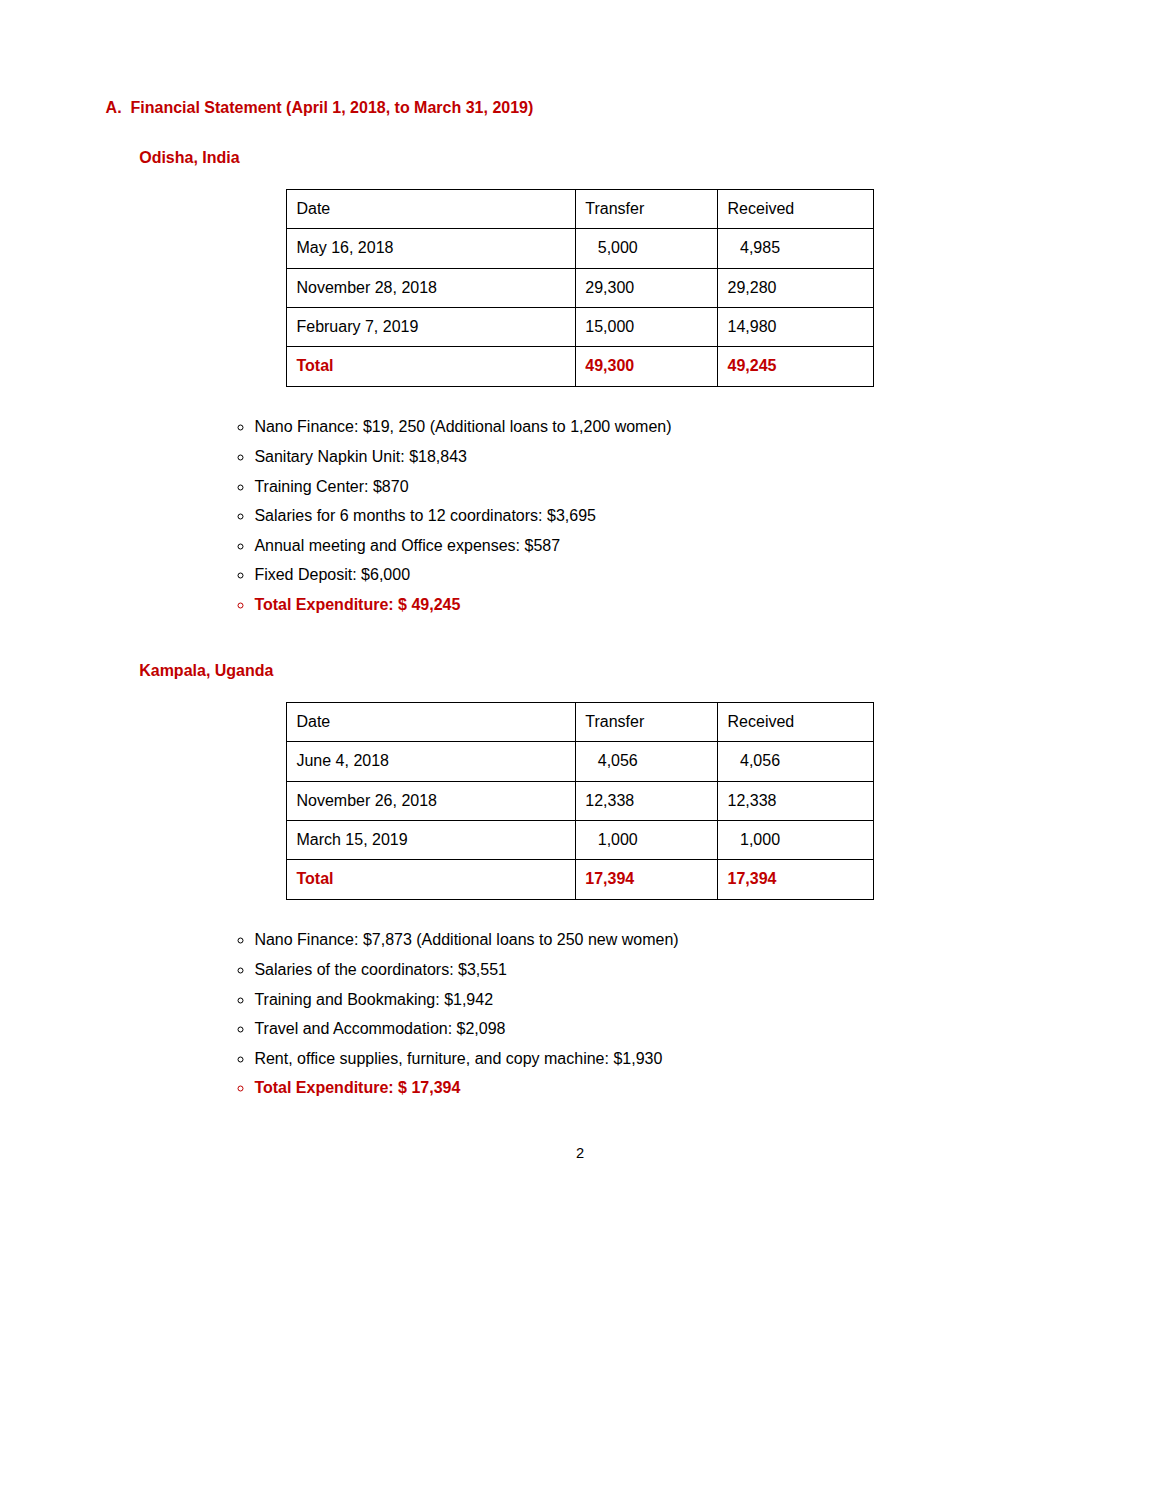A. Financial Statement (April 1, 2018, to March 31, 2019)
Odisha, India
| Date | Transfer | Received |
| May 16, 2018 | 5,000 | 4,985 |
| November 28, 2018 | 29,300 | 29,280 |
| February 7, 2019 | 15,000 | 14,980 |
| Total | 49,300 | 49,245 |
Nano Finance: $19, 250 (Additional loans to 1,200 women)
Sanitary Napkin Unit: $18,843
Training Center: $870
Salaries for 6 months to 12 coordinators: $3,695
Annual meeting and Office expenses: $587
Fixed Deposit: $6,000
Total Expenditure: $ 49,245
Kampala, Uganda
| Date | Transfer | Received |
| June 4, 2018 | 4,056 | 4,056 |
| November 26, 2018 | 12,338 | 12,338 |
| March 15, 2019 | 1,000 | 1,000 |
| Total | 17,394 | 17,394 |
Nano Finance: $7,873 (Additional loans to 250 new women)
Salaries of the coordinators: $3,551
Training and Bookmaking: $1,942
Travel and Accommodation: $2,098
Rent, office supplies, furniture, and copy machine: $1,930
Total Expenditure: $ 17,394
2